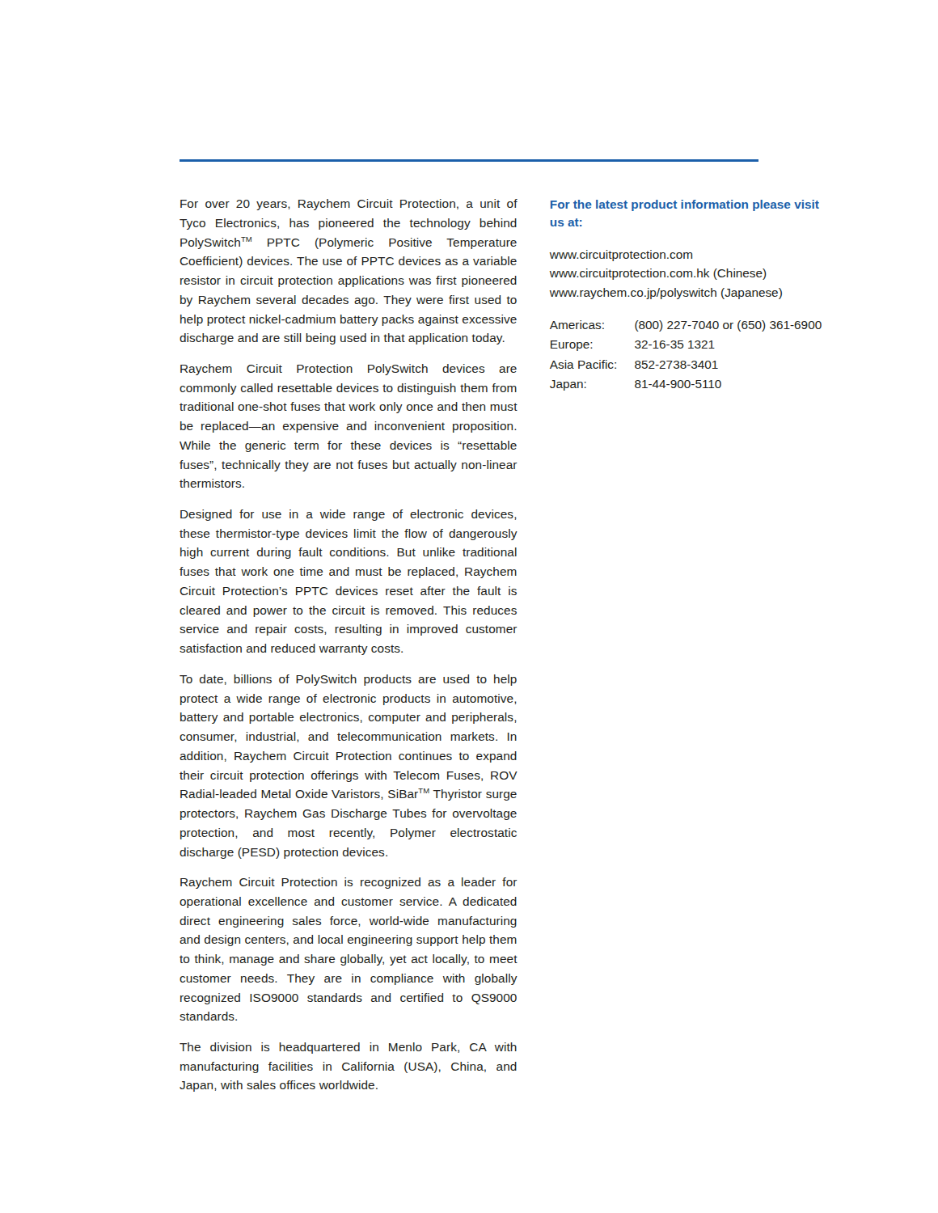For over 20 years, Raychem Circuit Protection, a unit of Tyco Electronics, has pioneered the technology behind PolySwitchTM PPTC (Polymeric Positive Temperature Coefficient) devices. The use of PPTC devices as a variable resistor in circuit protection applications was first pioneered by Raychem several decades ago. They were first used to help protect nickel-cadmium battery packs against excessive discharge and are still being used in that application today.
Raychem Circuit Protection PolySwitch devices are commonly called resettable devices to distinguish them from traditional one-shot fuses that work only once and then must be replaced—an expensive and inconvenient proposition. While the generic term for these devices is “resettable fuses”, technically they are not fuses but actually non-linear thermistors.
Designed for use in a wide range of electronic devices, these thermistor-type devices limit the flow of dangerously high current during fault conditions. But unlike traditional fuses that work one time and must be replaced, Raychem Circuit Protection’s PPTC devices reset after the fault is cleared and power to the circuit is removed. This reduces service and repair costs, resulting in improved customer satisfaction and reduced warranty costs.
To date, billions of PolySwitch products are used to help protect a wide range of electronic products in automotive, battery and portable electronics, computer and peripherals, consumer, industrial, and telecommunication markets. In addition, Raychem Circuit Protection continues to expand their circuit protection offerings with Telecom Fuses, ROV Radial-leaded Metal Oxide Varistors, SiBarTM Thyristor surge protectors, Raychem Gas Discharge Tubes for overvoltage protection, and most recently, Polymer electrostatic discharge (PESD) protection devices.
Raychem Circuit Protection is recognized as a leader for operational excellence and customer service. A dedicated direct engineering sales force, world-wide manufacturing and design centers, and local engineering support help them to think, manage and share globally, yet act locally, to meet customer needs. They are in compliance with globally recognized ISO9000 standards and certified to QS9000 standards.
The division is headquartered in Menlo Park, CA with manufacturing facilities in California (USA), China, and Japan, with sales offices worldwide.
For the latest product information please visit us at:
www.circuitprotection.com
www.circuitprotection.com.hk (Chinese)
www.raychem.co.jp/polyswitch (Japanese)
Americas:
(800) 227-7040 or (650) 361-6900
Europe:
32-16-35 1321
Asia Pacific:
852-2738-3401
Japan:
81-44-900-5110